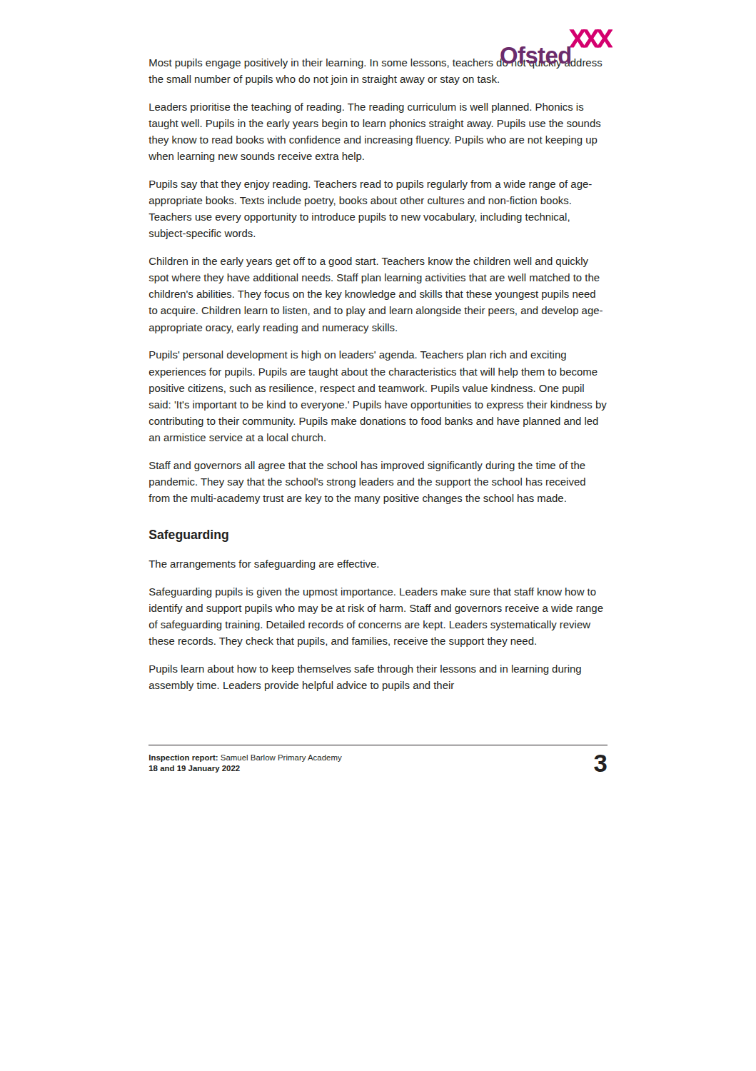Ofsted
Most pupils engage positively in their learning. In some lessons, teachers do not quickly address the small number of pupils who do not join in straight away or stay on task.
Leaders prioritise the teaching of reading. The reading curriculum is well planned. Phonics is taught well. Pupils in the early years begin to learn phonics straight away. Pupils use the sounds they know to read books with confidence and increasing fluency. Pupils who are not keeping up when learning new sounds receive extra help.
Pupils say that they enjoy reading. Teachers read to pupils regularly from a wide range of age-appropriate books. Texts include poetry, books about other cultures and non-fiction books. Teachers use every opportunity to introduce pupils to new vocabulary, including technical, subject-specific words.
Children in the early years get off to a good start. Teachers know the children well and quickly spot where they have additional needs. Staff plan learning activities that are well matched to the children's abilities. They focus on the key knowledge and skills that these youngest pupils need to acquire. Children learn to listen, and to play and learn alongside their peers, and develop age-appropriate oracy, early reading and numeracy skills.
Pupils' personal development is high on leaders' agenda. Teachers plan rich and exciting experiences for pupils. Pupils are taught about the characteristics that will help them to become positive citizens, such as resilience, respect and teamwork. Pupils value kindness. One pupil said: 'It's important to be kind to everyone.' Pupils have opportunities to express their kindness by contributing to their community. Pupils make donations to food banks and have planned and led an armistice service at a local church.
Staff and governors all agree that the school has improved significantly during the time of the pandemic. They say that the school's strong leaders and the support the school has received from the multi-academy trust are key to the many positive changes the school has made.
Safeguarding
The arrangements for safeguarding are effective.
Safeguarding pupils is given the upmost importance. Leaders make sure that staff know how to identify and support pupils who may be at risk of harm. Staff and governors receive a wide range of safeguarding training. Detailed records of concerns are kept. Leaders systematically review these records. They check that pupils, and families, receive the support they need.
Pupils learn about how to keep themselves safe through their lessons and in learning during assembly time. Leaders provide helpful advice to pupils and their
Inspection report: Samuel Barlow Primary Academy
18 and 19 January 2022
3